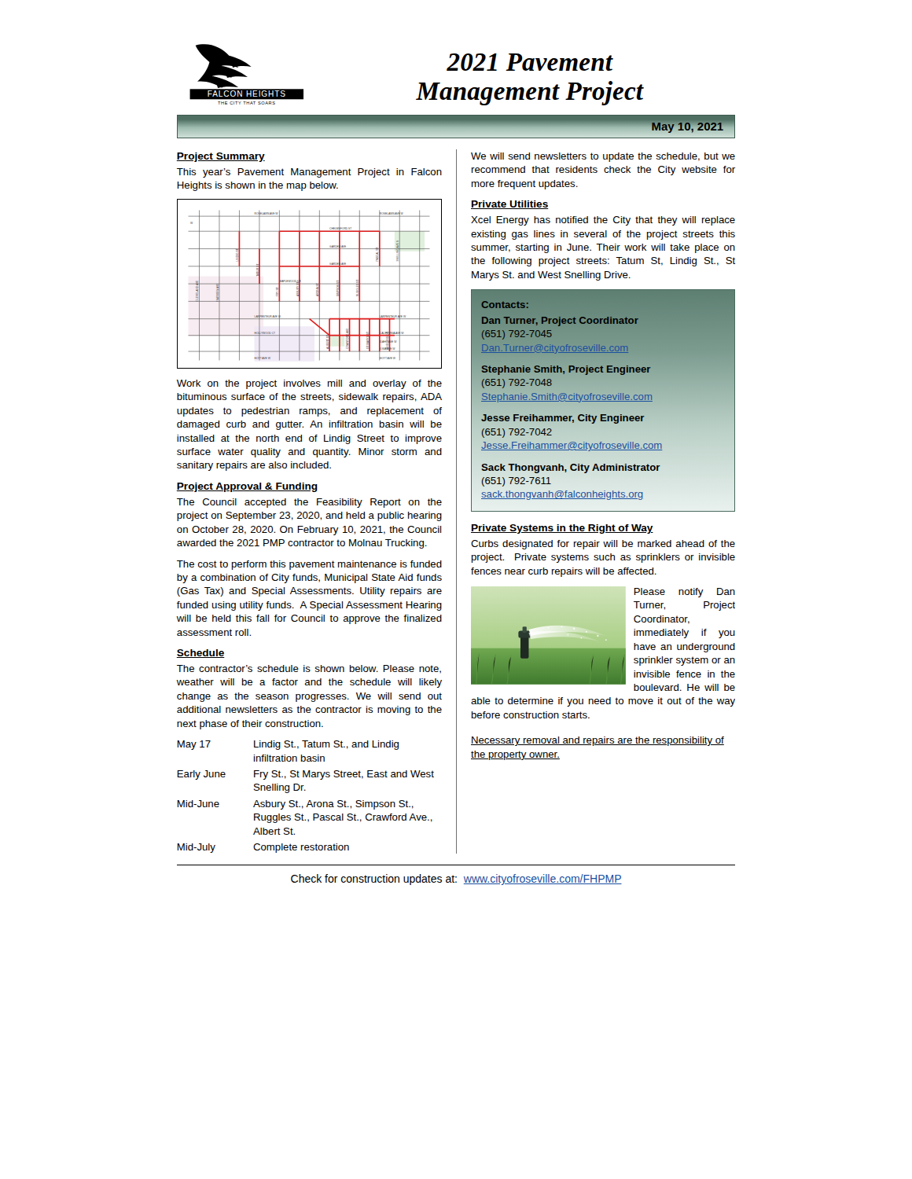FALCON HEIGHTS THE CITY THAT SOARS
2021 Pavement
Management Project
May 10, 2021
Project Summary
This year’s Pavement Management Project in Falcon Heights is shown in the map below.
ROSELAWN AVE W ROSELAWN AVE W W CHELMSFORD ST GARDEN AVE GARDEN AVE MAPLEWOOD DR LARPENTEUR AVE W LARPENTEUR AVE W HOLLYWOOD CT CALIFORNIA AVE W IDAHO AVE W IOWA AVE W HOYT AVE W HOYT AVE W LINDIG ST TATUM ST FRY ST ASBURY ST ARONA ST SIMPSON ST RUGGLES ST PASCAL ST SNELLING AVE N ALBERT ST CRAWFORD AVE ST MARYS ST SNELLING DR CLEVELAND AVE FAIRVIEW AVE
Work on the project involves mill and overlay of the bituminous surface of the streets, sidewalk repairs, ADA updates to pedestrian ramps, and replacement of damaged curb and gutter. An infiltration basin will be installed at the north end of Lindig Street to improve surface water quality and quantity. Minor storm and sanitary repairs are also included.
Project Approval & Funding
The Council accepted the Feasibility Report on the project on September 23, 2020, and held a public hearing on October 28, 2020. On February 10, 2021, the Council awarded the 2021 PMP contractor to Molnau Trucking.
The cost to perform this pavement maintenance is funded by a combination of City funds, Municipal State Aid funds (Gas Tax) and Special Assessments. Utility repairs are funded using utility funds. A Special Assessment Hearing will be held this fall for Council to approve the finalized assessment roll.
Schedule
The contractor’s schedule is shown below. Please note, weather will be a factor and the schedule will likely change as the season progresses. We will send out additional newsletters as the contractor is moving to the next phase of their construction.
May 17
Lindig St., Tatum St., and Lindig infiltration basin
Early June
Fry St., St Marys Street, East and West Snelling Dr.
Mid-June
Asbury St., Arona St., Simpson St., Ruggles St., Pascal St., Crawford Ave., Albert St.
Mid-July
Complete restoration
We will send newsletters to update the schedule, but we recommend that residents check the City website for more frequent updates.
Private Utilities
Xcel Energy has notified the City that they will replace existing gas lines in several of the project streets this summer, starting in June. Their work will take place on the following project streets: Tatum St, Lindig St., St Marys St. and West Snelling Drive.
Contacts:
Dan Turner, Project Coordinator
(651) 792-7045
Dan.Turner@cityofroseville.com
Stephanie Smith, Project Engineer
(651) 792-7048
Stephanie.Smith@cityofroseville.com
Jesse Freihammer, City Engineer
(651) 792-7042
Jesse.Freihammer@cityofroseville.com
Sack Thongvanh, City Administrator
(651) 792-7611
sack.thongvanh@falconheights.org
Private Systems in the Right of Way
Curbs designated for repair will be marked ahead of the project. Private systems such as sprinklers or invisible fences near curb repairs will be affected.
Please notify Dan Turner, Project Coordinator, immediately if you have an underground sprinkler system or an invisible fence in the boulevard. He will be able to determine if you need to move it out of the way before construction starts.
Necessary removal and repairs are the responsibility of the property owner.
Check for construction updates at: www.cityofroseville.com/FHPMP